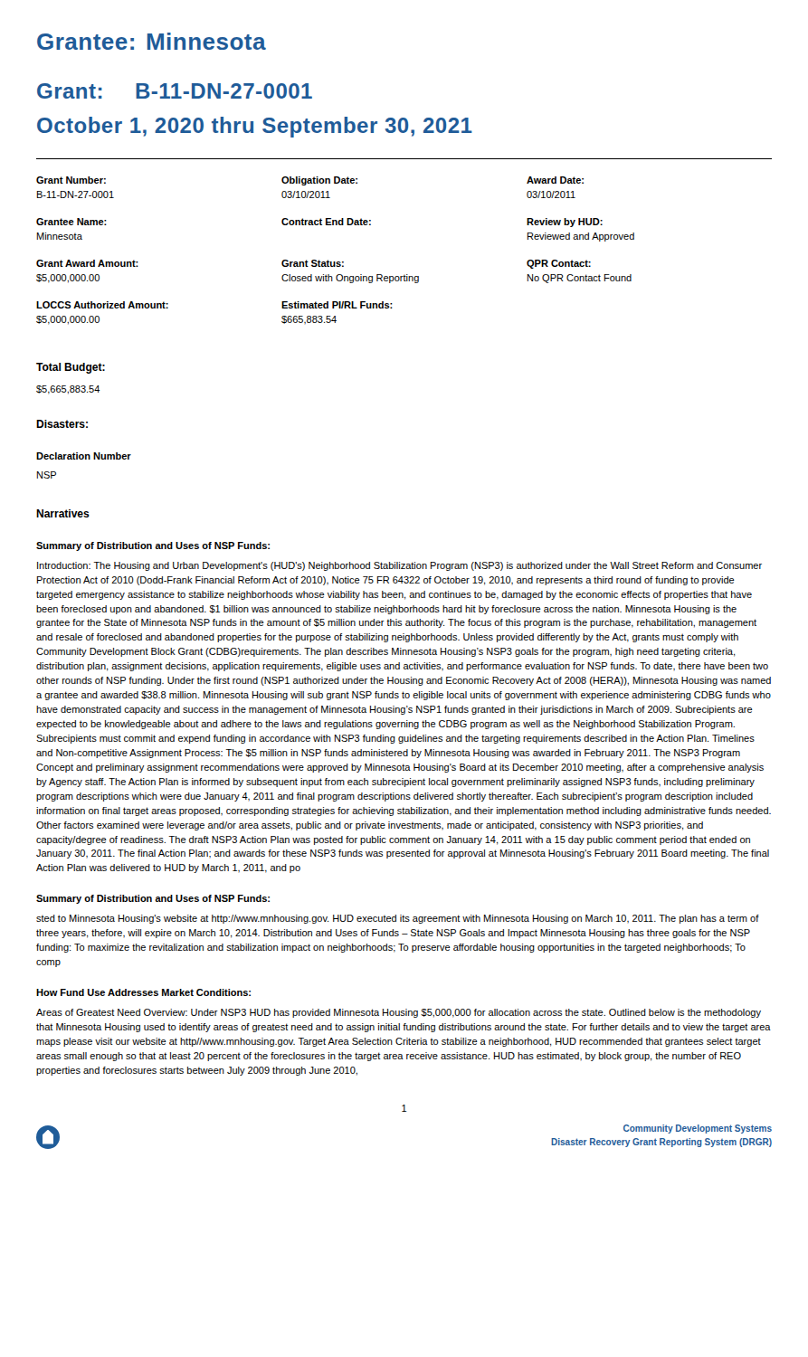Grantee: Minnesota
Grant: B-11-DN-27-0001
October 1, 2020 thru September 30, 2021
| Grant Number: B-11-DN-27-0001 | Obligation Date: 03/10/2011 | Award Date: 03/10/2011 |
| Grantee Name: Minnesota | Contract End Date: | Review by HUD: Reviewed and Approved |
| Grant Award Amount: $5,000,000.00 | Grant Status: Closed with Ongoing Reporting | QPR Contact: No QPR Contact Found |
| LOCCS Authorized Amount: $5,000,000.00 | Estimated PI/RL Funds: $665,883.54 | |
Total Budget:
$5,665,883.54
Disasters:
Declaration Number
NSP
Narratives
Summary of Distribution and Uses of NSP Funds:
Introduction: The Housing and Urban Development's (HUD's) Neighborhood Stabilization Program (NSP3) is authorized under the Wall Street Reform and Consumer Protection Act of 2010 (Dodd-Frank Financial Reform Act of 2010), Notice 75 FR 64322 of October 19, 2010, and represents a third round of funding to provide targeted emergency assistance to stabilize neighborhoods whose viability has been, and continues to be, damaged by the economic effects of properties that have been foreclosed upon and abandoned. $1 billion was announced to stabilize neighborhoods hard hit by foreclosure across the nation. Minnesota Housing is the grantee for the State of Minnesota NSP funds in the amount of $5 million under this authority. The focus of this program is the purchase, rehabilitation, management and resale of foreclosed and abandoned properties for the purpose of stabilizing neighborhoods. Unless provided differently by the Act, grants must comply with Community Development Block Grant (CDBG)requirements. The plan describes Minnesota Housing’s NSP3 goals for the program, high need targeting criteria, distribution plan, assignment decisions, application requirements, eligible uses and activities, and performance evaluation for NSP funds. To date, there have been two other rounds of NSP funding. Under the first round (NSP1 authorized under the Housing and Economic Recovery Act of 2008 (HERA)), Minnesota Housing was named a grantee and awarded $38.8 million. Minnesota Housing will sub grant NSP funds to eligible local units of government with experience administering CDBG funds who have demonstrated capacity and success in the management of Minnesota Housing’s NSP1 funds granted in their jurisdictions in March of 2009. Subrecipients are expected to be knowledgeable about and adhere to the laws and regulations governing the CDBG program as well as the Neighborhood Stabilization Program. Subrecipients must commit and expend funding in accordance with NSP3 funding guidelines and the targeting requirements described in the Action Plan. Timelines and Non-competitive Assignment Process: The $5 million in NSP funds administered by Minnesota Housing was awarded in February 2011. The NSP3 Program Concept and preliminary assignment recommendations were approved by Minnesota Housing's Board at its December 2010 meeting, after a comprehensive analysis by Agency staff. The Action Plan is informed by subsequent input from each subrecipient local government preliminarily assigned NSP3 funds, including preliminary program descriptions which were due January 4, 2011 and final program descriptions delivered shortly thereafter. Each subrecipient’s program description included information on final target areas proposed, corresponding strategies for achieving stabilization, and their implementation method including administrative funds needed. Other factors examined were leverage and/or area assets, public and or private investments, made or anticipated, consistency with NSP3 priorities, and capacity/degree of readiness. The draft NSP3 Action Plan was posted for public comment on January 14, 2011 with a 15 day public comment period that ended on January 30, 2011. The final Action Plan; and awards for these NSP3 funds was presented for approval at Minnesota Housing's February 2011 Board meeting. The final Action Plan was delivered to HUD by March 1, 2011, and po
Summary of Distribution and Uses of NSP Funds:
sted to Minnesota Housing's website at http://www.mnhousing.gov. HUD executed its agreement with Minnesota Housing on March 10, 2011. The plan has a term of three years, thefore, will expire on March 10, 2014. Distribution and Uses of Funds – State NSP Goals and Impact Minnesota Housing has three goals for the NSP funding: To maximize the revitalization and stabilization impact on neighborhoods; To preserve affordable housing opportunities in the targeted neighborhoods; To comp
How Fund Use Addresses Market Conditions:
Areas of Greatest Need Overview: Under NSP3 HUD has provided Minnesota Housing $5,000,000 for allocation across the state. Outlined below is the methodology that Minnesota Housing used to identify areas of greatest need and to assign initial funding distributions around the state. For further details and to view the target area maps please visit our website at http//www.mnhousing.gov. Target Area Selection Criteria to stabilize a neighborhood, HUD recommended that grantees select target areas small enough so that at least 20 percent of the foreclosures in the target area receive assistance. HUD has estimated, by block group, the number of REO properties and foreclosures starts between July 2009 through June 2010,
1
Community Development Systems
Disaster Recovery Grant Reporting System (DRGR)